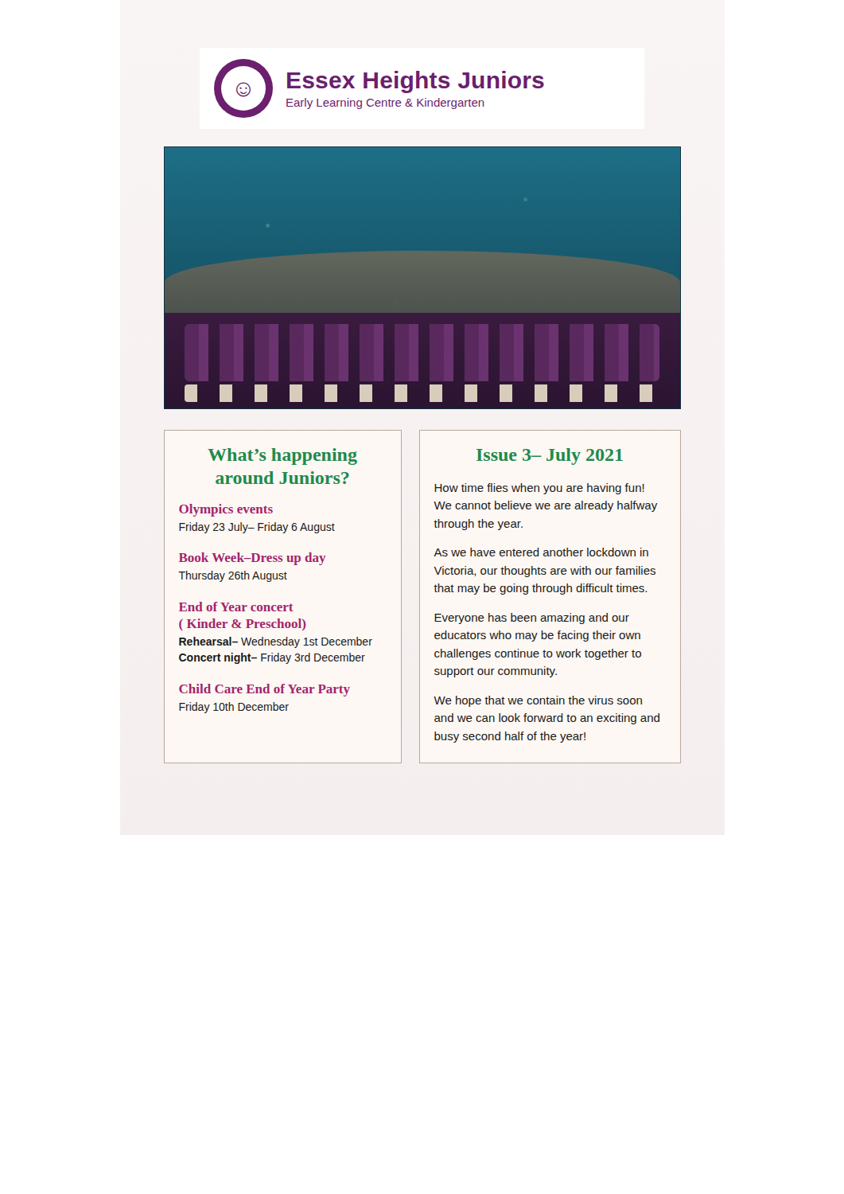☺
Essex Heights Juniors
Early Learning Centre & Kindergarten
What’s happening around Juniors?
Olympics events
Friday 23 July– Friday 6 August
Book Week–Dress up day
Thursday 26th August
End of Year concert
( Kinder & Preschool)
Rehearsal– Wednesday 1st December
Concert night– Friday 3rd December
Child Care End of Year Party
Friday 10th December
Issue 3– July 2021
How time flies when you are having fun! We cannot believe we are already halfway through the year.
As we have entered another lockdown in Victoria, our thoughts are with our families that may be going through difficult times.
Everyone has been amazing and our educators who may be facing their own challenges continue to work together to support our community.
We hope that we contain the virus soon and we can look forward to an exciting and busy second half of the year!